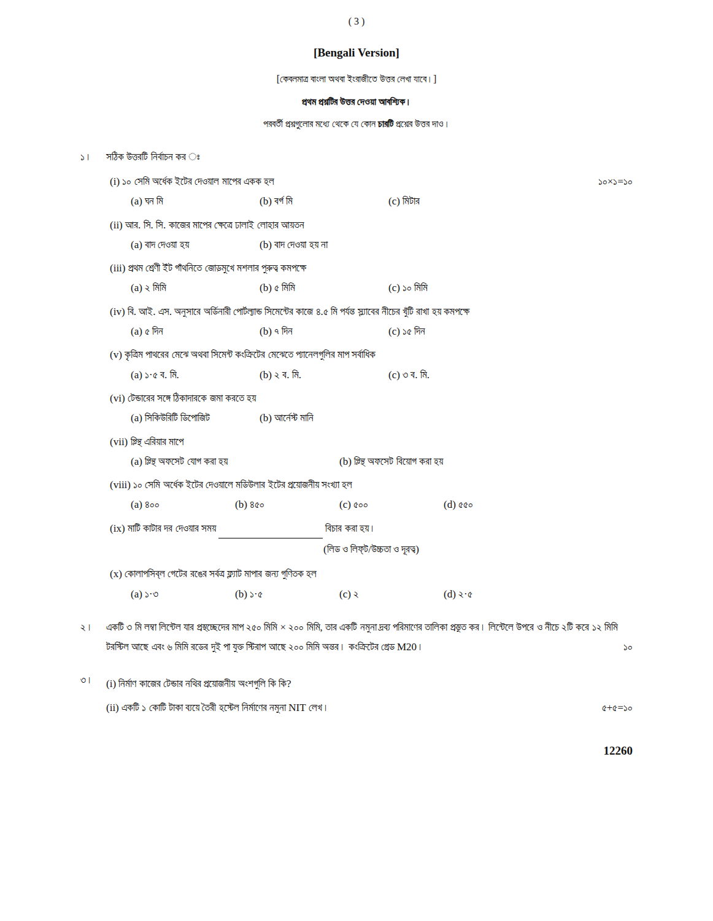( 3 )
[Bengali Version]
[কেবলমাত্র বাংলা অথবা ইংরাজীতে উত্তর লেখা যাবে।]
প্রথম প্রশ্নটির উত্তর দেওয়া আবশ্যিক।
পরবর্তী প্রশ্নগুলোর মধ্যে থেকে যে কোন চারটি প্রশ্নের উত্তর দাও।
১।
সঠিক উত্তরটি নির্বাচন কর ঃ
১০×১=১০ (i) ১০ সেমি অর্ধেক ইটের দেওয়াল মাপের একক হল
(a) ঘন মি (b) বর্গ মি (c) মিটার
(ii) আর. সি. সি. কাজের মাপের ক্ষেত্রে ঢালাই লোহার আয়তন
(a) বাদ দেওয়া হয় (b) বাদ দেওয়া হয় না
(iii) প্রথম শ্রেণী ইঁট গাঁথনিতে জোড়মুখে মশলার পুরুত্ব কমপক্ষে
(a) ২ মিমি (b) ৫ মিমি (c) ১০ মিমি
(iv) বি. আই. এস. অনুসারে অর্ডিনারী পোর্টল্যান্ড সিমেন্টের কাজে ৪.৫ মি পর্যন্ত স্ল্যাবের নীচের খুঁটি রাখা হয় কমপক্ষে
(a) ৫ দিন (b) ৭ দিন (c) ১৫ দিন
(v) কৃত্রিম পাথরের মেঝে অথবা সিমেন্ট কংক্রিটের মেঝেতে প্যানেলগুলির মাপ সর্বাধিক
(a) ১·৫ ব. মি. (b) ২ ব. মি. (c) ৩ ব. মি.
(vi) টেন্ডারের সঙ্গে ঠিকাদারকে জমা করতে হয়
(a) সিকিউরিটি ডিপোজিট (b) আর্নেস্ট মানি
(vii) প্লিন্থ এরিয়ার মাপে
(a) প্লিন্থ অফসেট যোগ করা হয় (b) প্লিন্থ অফসেট বিয়োগ করা হয়
(viii) ১০ সেমি অর্ধেক ইটের দেওয়ালে মডিউলার ইটের প্রয়োজনীয় সংখ্যা হল
(a) ৪০০ (b) ৪৫০ (c) ৫০০ (d) ৫৫০
(ix) মাটি কাটার দর দেওয়ার সময় বিচার করা হয়।
(লিড ও লিফ্‌ট/উচ্চতা ও দূরত্ব)
(x) কোলাপসিব্‌ল গেটের রঙের সর্বত্র ফ্ল্যাট মাপার জন্য গুণিতক হল
(a) ১·৩ (b) ১·৫ (c) ২ (d) ২·৫
২।
একটি ৩ মি লম্বা লিন্টেল যার প্রস্থচ্ছেদের মাপ ২৫০ মিমি × ২০০ মিমি, তার একটি নমুনা দ্রব্য পরিমাণের তালিকা প্রস্তুত কর। লিন্টেলে উপরে ও নীচে ২টি করে ১২ মিমি টরস্টিল আছে এবং ৬ মিমি রডের দুই পা যুক্ত স্টিরাপ আছে ২০০ মিমি অন্তর। কংক্রিটের গ্রেড M20। ১০
৩।
(i) নির্মাণ কাজের টেন্ডার নথির প্রয়োজনীয় অংশগুলি কি কি?
(ii) একটি ১ কোটি টাকা ব্যয়ে তৈরী হস্টেল নির্মাণের নমুনা NIT লেখ। ৫+৫=১০
12260